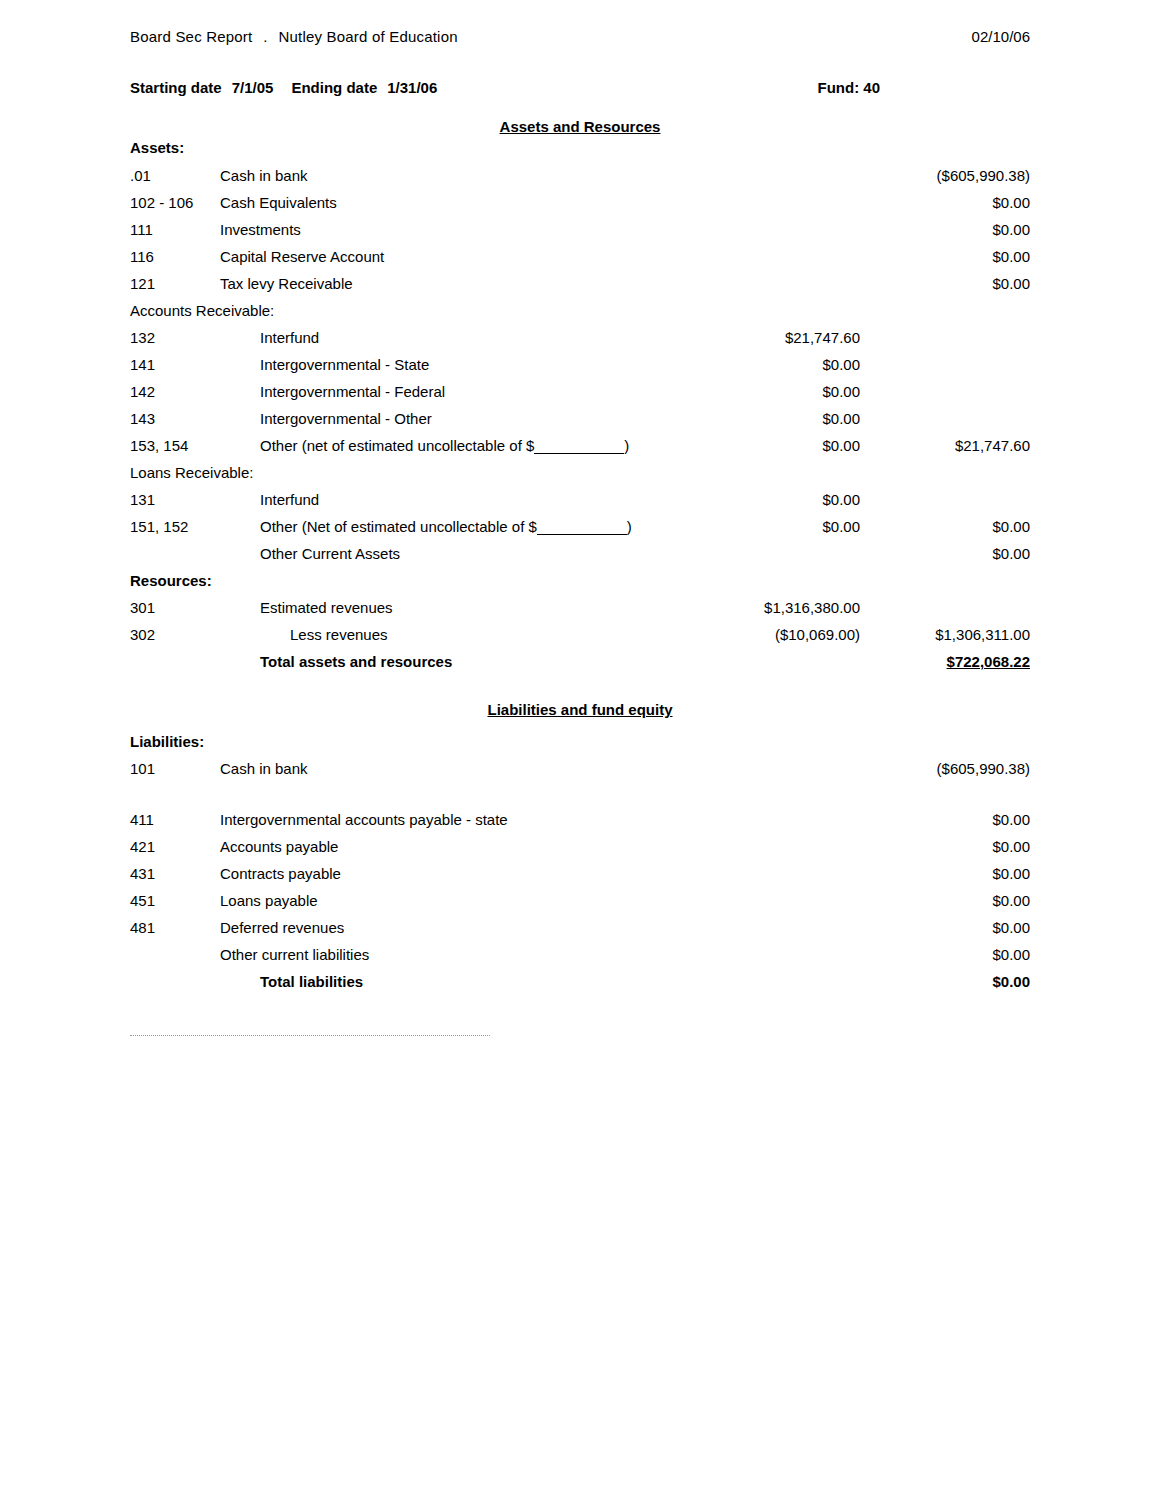Board Sec Report. Nutley Board of Education
02/10/06
Starting date7/1/05 Ending date1/31/06
Fund: 40
Assets and Resources
Assets:
| .01 | Cash in bank | | ($605,990.38) |
| 102 - 106 | Cash Equivalents | | $0.00 |
| 111 | Investments | | $0.00 |
| 116 | Capital Reserve Account | | $0.00 |
| 121 | Tax levy Receivable | | $0.00 |
| Accounts Receivable: |
| 132 | Interfund | $21,747.60 | |
| 141 | Intergovernmental - State | $0.00 | |
| 142 | Intergovernmental - Federal | $0.00 | |
| 143 | Intergovernmental - Other | $0.00 | |
| 153, 154 | Other (net of estimated uncollectable of $ ) | $0.00 | $21,747.60 |
| Loans Receivable: |
| 131 | Interfund | $0.00 | |
| 151, 152 | Other (Net of estimated uncollectable of $ ) | $0.00 | $0.00 |
| | Other Current Assets | | $0.00 |
| Resources: |
| 301 | Estimated revenues | $1,316,380.00 | |
| 302 | Less revenues | ($10,069.00) | $1,306,311.00 |
| | Total assets and resources | | $722,068.22 |
Liabilities and fund equity
| Liabilities: |
| 101 | Cash in bank | | ($605,990.38) |
| 411 | Intergovernmental accounts payable - state | | $0.00 |
| 421 | Accounts payable | | $0.00 |
| 431 | Contracts payable | | $0.00 |
| 451 | Loans payable | | $0.00 |
| 481 | Deferred revenues | | $0.00 |
| | Other current liabilities | | $0.00 |
| | Total liabilities | | $0.00 |